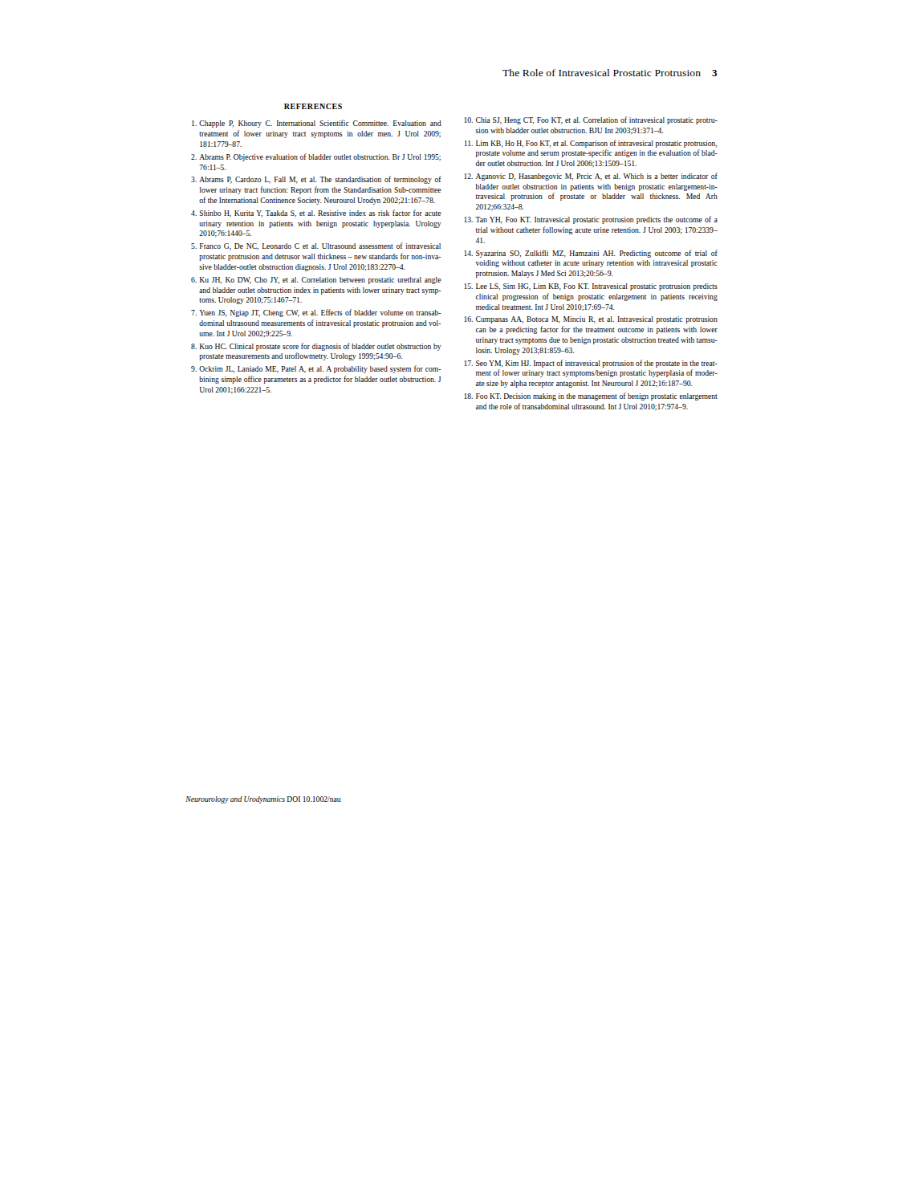The Role of Intravesical Prostatic Protrusion3
References
1. Chapple P, Khoury C. International Scientific Committee. Evaluation and treatment of lower urinary tract symptoms in older men. J Urol 2009; 181:1779–87.
2. Abrams P. Objective evaluation of bladder outlet obstruction. Br J Urol 1995; 76:11–5.
3. Abrams P, Cardozo L, Fall M, et al. The standardisation of terminology of lower urinary tract function: Report from the Standardisation Sub-committee of the International Continence Society. Neurourol Urodyn 2002;21:167–78.
4. Shinbo H, Kurita Y, Taakda S, et al. Resistive index as risk factor for acute urinary retention in patients with benign prostatic hyperplasia. Urology 2010;76:1440–5.
5. Franco G, De NC, Leonardo C et al. Ultrasound assessment of intravesical prostatic protrusion and detrusor wall thickness – new standards for non-invasive bladder-outlet obstruction diagnosis. J Urol 2010;183:2270–4.
6. Ku JH, Ko DW, Cho JY, et al. Correlation between prostatic urethral angle and bladder outlet obstruction index in patients with lower urinary tract symptoms. Urology 2010;75:1467–71.
7. Yuen JS, Ngiap JT, Cheng CW, et al. Effects of bladder volume on transabdominal ultrasound measurements of intravesical prostatic protrusion and volume. Int J Urol 2002;9:225–9.
8. Kuo HC. Clinical prostate score for diagnosis of bladder outlet obstruction by prostate measurements and uroflowmetry. Urology 1999;54:90–6.
9. Ockrim JL, Laniado ME, Patel A, et al. A probability based system for combining simple office parameters as a predictor for bladder outlet obstruction. J Urol 2001;166:2221–5.
10. Chia SJ, Heng CT, Foo KT, et al. Correlation of intravesical prostatic protrusion with bladder outlet obstruction. BJU Int 2003;91:371–4.
11. Lim KB, Ho H, Foo KT, et al. Comparison of intravesical prostatic protrusion, prostate volume and serum prostate-specific antigen in the evaluation of bladder outlet obstruction. Int J Urol 2006;13:1509–151.
12. Aganovic D, Hasanbegovic M, Prcic A, et al. Which is a better indicator of bladder outlet obstruction in patients with benign prostatic enlargement-intravesical protrusion of prostate or bladder wall thickness. Med Arh 2012;66:324–8.
13. Tan YH, Foo KT. Intravesical prostatic protrusion predicts the outcome of a trial without catheter following acute urine retention. J Urol 2003; 170:2339–41.
14. Syazarina SO, Zulkifli MZ, Hamzaini AH. Predicting outcome of trial of voiding without catheter in acute urinary retention with intravesical prostatic protrusion. Malays J Med Sci 2013;20:56–9.
15. Lee LS, Sim HG, Lim KB, Foo KT. Intravesical prostatic protrusion predicts clinical progression of benign prostatic enlargement in patients receiving medical treatment. Int J Urol 2010;17:69–74.
16. Cumpanas AA, Botoca M, Minciu R, et al. Intravesical prostatic protrusion can be a predicting factor for the treatment outcome in patients with lower urinary tract symptoms due to benign prostatic obstruction treated with tamsulosin. Urology 2013;81:859–63.
17. Seo YM, Kim HJ. Impact of intravesical protrusion of the prostate in the treatment of lower urinary tract symptoms/benign prostatic hyperplasia of moderate size by alpha receptor antagonist. Int Neurourol J 2012;16:187–90.
18. Foo KT. Decision making in the management of benign prostatic enlargement and the role of transabdominal ultrasound. Int J Urol 2010;17:974–9.
Neurourology and Urodynamics DOI 10.1002/nau